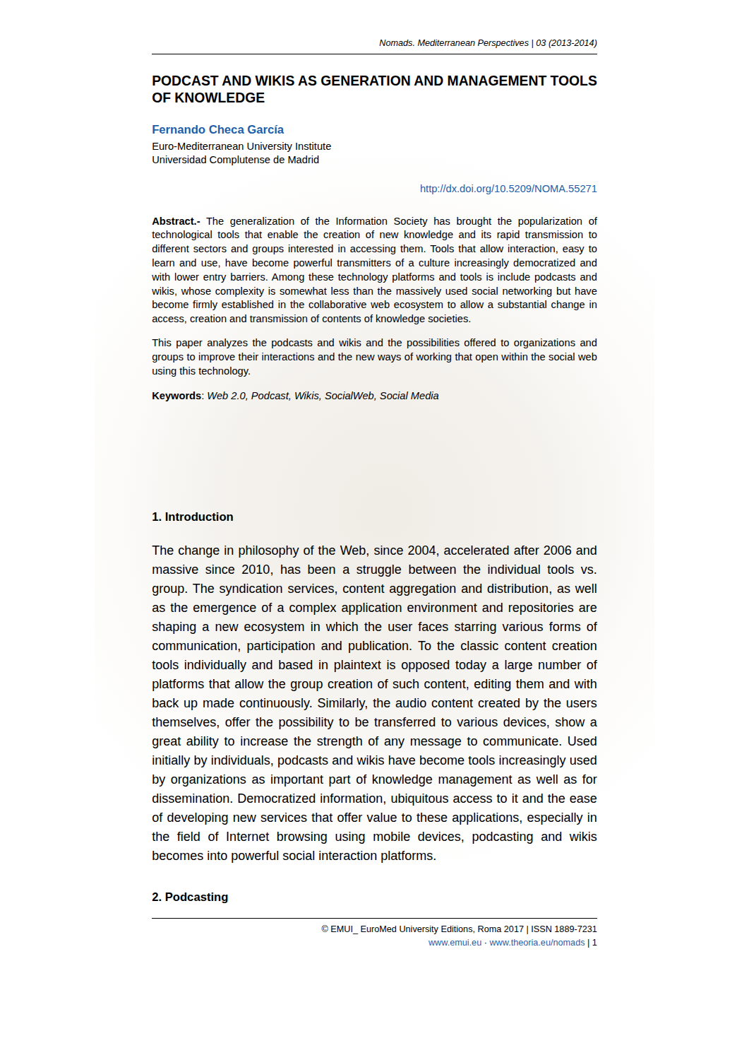Nomads. Mediterranean Perspectives | 03 (2013-2014)
Podcast and Wikis as Generation and Management Tools of Knowledge
Fernando Checa García
Euro-Mediterranean University Institute
Universidad Complutense de Madrid
http://dx.doi.org/10.5209/NOMA.55271
Abstract.- The generalization of the Information Society has brought the popularization of technological tools that enable the creation of new knowledge and its rapid transmission to different sectors and groups interested in accessing them. Tools that allow interaction, easy to learn and use, have become powerful transmitters of a culture increasingly democratized and with lower entry barriers. Among these technology platforms and tools is include podcasts and wikis, whose complexity is somewhat less than the massively used social networking but have become firmly established in the collaborative web ecosystem to allow a substantial change in access, creation and transmission of contents of knowledge societies.
This paper analyzes the podcasts and wikis and the possibilities offered to organizations and groups to improve their interactions and the new ways of working that open within the social web using this technology.
Keywords: Web 2.0, Podcast, Wikis, SocialWeb, Social Media
1. Introduction
The change in philosophy of the Web, since 2004, accelerated after 2006 and massive since 2010, has been a struggle between the individual tools vs. group. The syndication services, content aggregation and distribution, as well as the emergence of a complex application environment and repositories are shaping a new ecosystem in which the user faces starring various forms of communication, participation and publication. To the classic content creation tools individually and based in plaintext is opposed today a large number of platforms that allow the group creation of such content, editing them and with back up made continuously. Similarly, the audio content created by the users themselves, offer the possibility to be transferred to various devices, show a great ability to increase the strength of any message to communicate. Used initially by individuals, podcasts and wikis have become tools increasingly used by organizations as important part of knowledge management as well as for dissemination. Democratized information, ubiquitous access to it and the ease of developing new services that offer value to these applications, especially in the field of Internet browsing using mobile devices, podcasting and wikis becomes into powerful social interaction platforms.
2. Podcasting
© EMUI_ EuroMed University Editions, Roma 2017 | ISSN 1889-7231
www.emui.eu · www.theoria.eu/nomads | 1